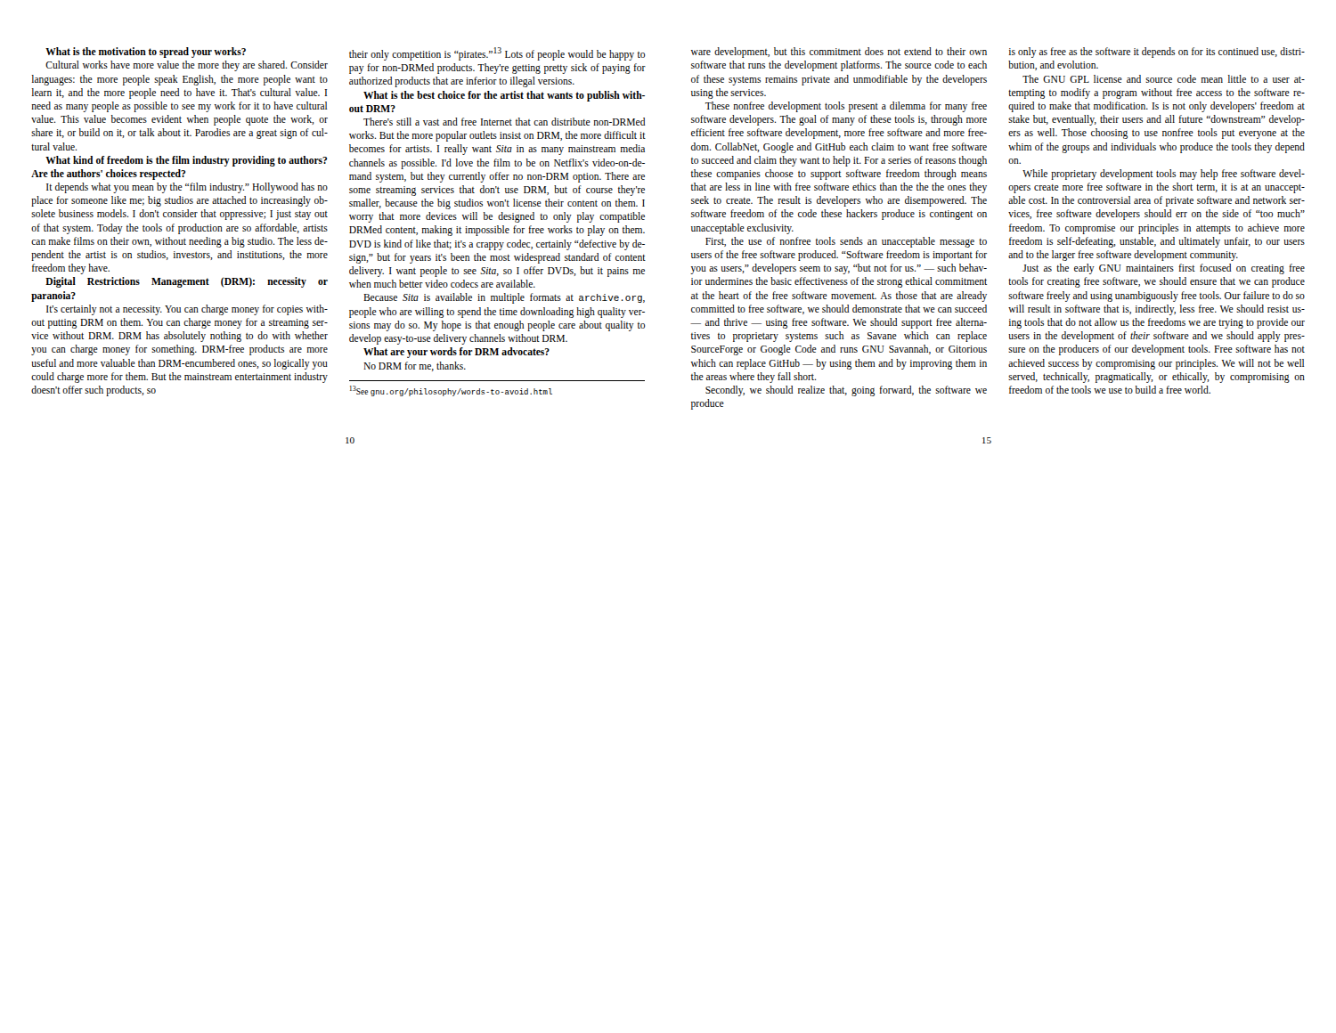What is the motivation to spread your works?
Cultural works have more value the more they are shared. Consider languages: the more people speak English, the more people want to learn it, and the more people need to have it. That's cultural value. I need as many people as possible to see my work for it to have cultural value. This value becomes evident when people quote the work, or share it, or build on it, or talk about it. Parodies are a great sign of cultural value.
What kind of freedom is the film industry providing to authors? Are the authors' choices respected?
It depends what you mean by the “film industry.” Hollywood has no place for someone like me; big studios are attached to increasingly obsolete business models. I don't consider that oppressive; I just stay out of that system. Today the tools of production are so affordable, artists can make films on their own, without needing a big studio. The less dependent the artist is on studios, investors, and institutions, the more freedom they have.
Digital Restrictions Management (DRM): necessity or paranoia?
It's certainly not a necessity. You can charge money for copies without putting DRM on them. You can charge money for a streaming service without DRM. DRM has absolutely nothing to do with whether you can charge money for something. DRM-free products are more useful and more valuable than DRM-encumbered ones, so logically you could charge more for them. But the mainstream entertainment industry doesn't offer such products, so
their only competition is “pirates.”13 Lots of people would be happy to pay for non-DRMed products. They're getting pretty sick of paying for authorized products that are inferior to illegal versions.
What is the best choice for the artist that wants to publish without DRM?
There's still a vast and free Internet that can distribute non-DRMed works. But the more popular outlets insist on DRM, the more difficult it becomes for artists. I really want Sita in as many mainstream media channels as possible. I'd love the film to be on Netflix's video-on-demand system, but they currently offer no non-DRM option. There are some streaming services that don't use DRM, but of course they're smaller, because the big studios won't license their content on them. I worry that more devices will be designed to only play compatible DRMed content, making it impossible for free works to play on them. DVD is kind of like that; it's a crappy codec, certainly “defective by design,” but for years it's been the most widespread standard of content delivery. I want people to see Sita, so I offer DVDs, but it pains me when much better video codecs are available.
Because Sita is available in multiple formats at archive.org, people who are willing to spend the time downloading high quality versions may do so. My hope is that enough people care about quality to develop easy-to-use delivery channels without DRM.
What are your words for DRM advocates?
No DRM for me, thanks.
13See gnu.org/philosophy/words-to-avoid.html
10
ware development, but this commitment does not extend to their own software that runs the development platforms. The source code to each of these systems remains private and unmodifiable by the developers using the services.
These nonfree development tools present a dilemma for many free software developers. The goal of many of these tools is, through more efficient free software development, more free software and more freedom. CollabNet, Google and GitHub each claim to want free software to succeed and claim they want to help it. For a series of reasons though these companies choose to support software freedom through means that are less in line with free software ethics than the the the ones they seek to create. The result is developers who are disempowered. The software freedom of the code these hackers produce is contingent on unacceptable exclusivity.
First, the use of nonfree tools sends an unacceptable message to users of the free software produced. “Software freedom is important for you as users,” developers seem to say, “but not for us.” — such behavior undermines the basic effectiveness of the strong ethical commitment at the heart of the free software movement. As those that are already committed to free software, we should demonstrate that we can succeed — and thrive — using free software. We should support free alternatives to proprietary systems such as Savane which can replace SourceForge or Google Code and runs GNU Savannah, or Gitorious which can replace GitHub — by using them and by improving them in the areas where they fall short.
Secondly, we should realize that, going forward, the software we produce
is only as free as the software it depends on for its continued use, distribution, and evolution.
The GNU GPL license and source code mean little to a user attempting to modify a program without free access to the software required to make that modification. Is is not only developers' freedom at stake but, eventually, their users and all future “downstream” developers as well. Those choosing to use nonfree tools put everyone at the whim of the groups and individuals who produce the tools they depend on.
While proprietary development tools may help free software developers create more free software in the short term, it is at an unacceptable cost. In the controversial area of private software and network services, free software developers should err on the side of “too much” freedom. To compromise our principles in attempts to achieve more freedom is self-defeating, unstable, and ultimately unfair, to our users and to the larger free software development community.
Just as the early GNU maintainers first focused on creating free tools for creating free software, we should ensure that we can produce software freely and using unambiguously free tools. Our failure to do so will result in software that is, indirectly, less free. We should resist using tools that do not allow us the freedoms we are trying to provide our users in the development of their software and we should apply pressure on the producers of our development tools. Free software has not achieved success by compromising our principles. We will not be well served, technically, pragmatically, or ethically, by compromising on freedom of the tools we use to build a free world.
15